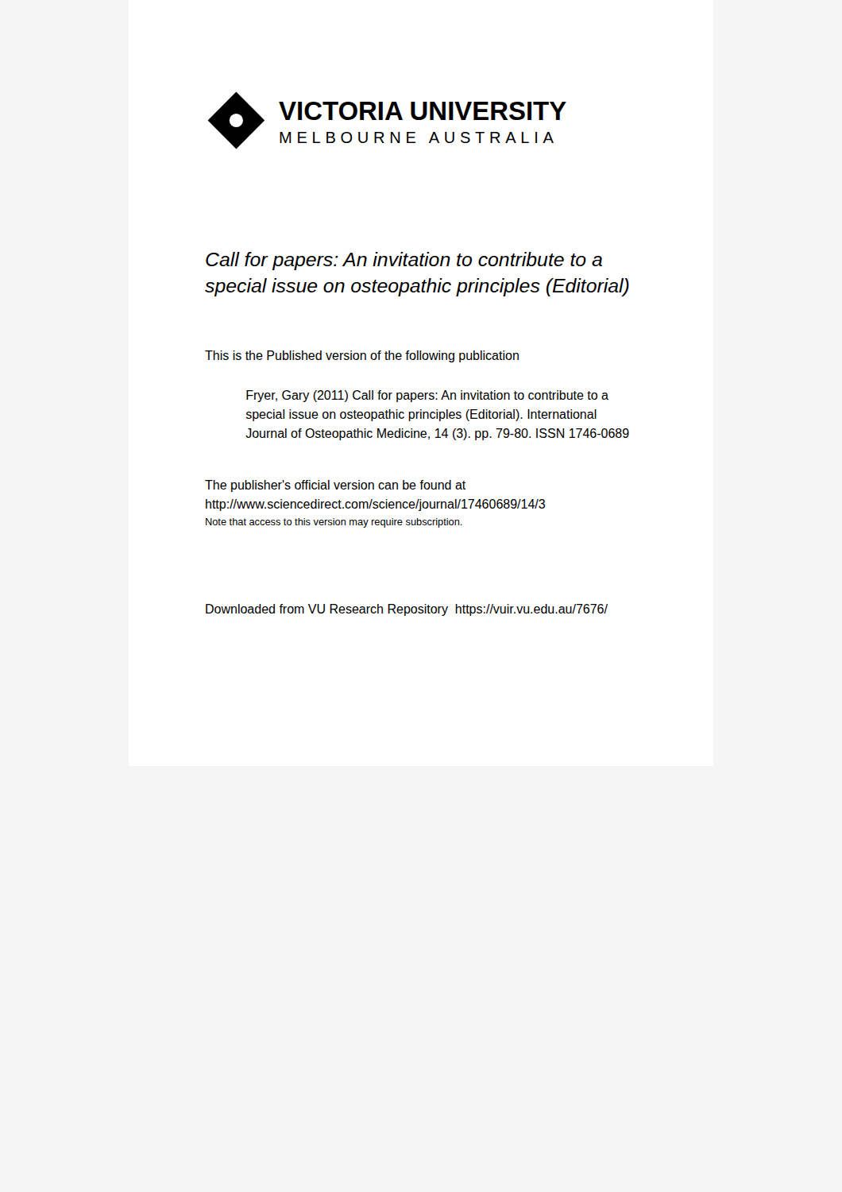Call for papers: An invitation to contribute to a special issue on osteopathic principles (Editorial)
This is the Published version of the following publication
Fryer, Gary (2011) Call for papers: An invitation to contribute to a special issue on osteopathic principles (Editorial). International Journal of Osteopathic Medicine, 14 (3). pp. 79-80. ISSN 1746-0689
The publisher's official version can be found at
http://www.sciencedirect.com/science/journal/17460689/14/3
Note that access to this version may require subscription.
Downloaded from VU Research Repository https://vuir.vu.edu.au/7676/